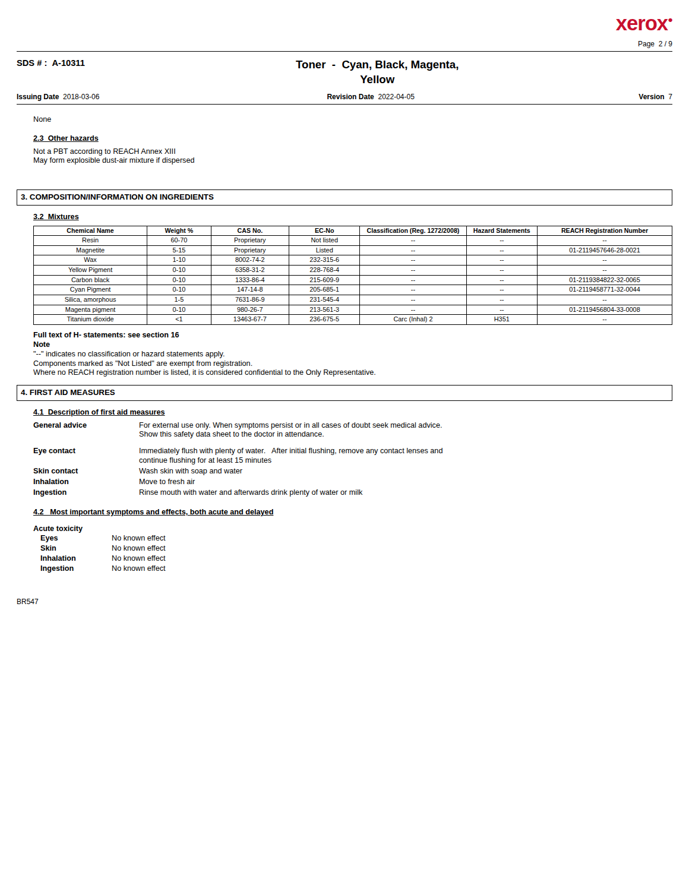xerox●
Page 2 / 9
| SDS # : A-10311 | Toner - Cyan, Black, Magenta, Yellow | |
| Issuing Date 2018-03-06 | Revision Date 2022-04-05 | Version 7 |
None
2.3 Other hazards
Not a PBT according to REACH Annex XIII
May form explosible dust-air mixture if dispersed
3. COMPOSITION/INFORMATION ON INGREDIENTS
3.2 Mixtures
| Chemical Name | Weight % | CAS No. | EC-No | Classification (Reg. 1272/2008) | Hazard Statements | REACH Registration Number |
| --- | --- | --- | --- | --- | --- | --- |
| Resin | 60-70 | Proprietary | Not listed | -- | -- | -- |
| Magnetite | 5-15 | Proprietary | Listed | -- | -- | 01-2119457646-28-0021 |
| Wax | 1-10 | 8002-74-2 | 232-315-6 | -- | -- | -- |
| Yellow Pigment | 0-10 | 6358-31-2 | 228-768-4 | -- | -- | -- |
| Carbon black | 0-10 | 1333-86-4 | 215-609-9 | -- | -- | 01-2119384822-32-0065 |
| Cyan Pigment | 0-10 | 147-14-8 | 205-685-1 | -- | -- | 01-2119458771-32-0044 |
| Silica, amorphous | 1-5 | 7631-86-9 | 231-545-4 | -- | -- | -- |
| Magenta pigment | 0-10 | 980-26-7 | 213-561-3 | -- | -- | 01-2119456804-33-0008 |
| Titanium dioxide | <1 | 13463-67-7 | 236-675-5 | Carc (Inhal) 2 | H351 | -- |
Full text of H- statements: see section 16
Note
"--" indicates no classification or hazard statements apply.
Components marked as "Not Listed" are exempt from registration.
Where no REACH registration number is listed, it is considered confidential to the Only Representative.
4. FIRST AID MEASURES
4.1 Description of first aid measures
| General advice | For external use only. When symptoms persist or in all cases of doubt seek medical advice. Show this safety data sheet to the doctor in attendance. |
| Eye contact | Immediately flush with plenty of water. After initial flushing, remove any contact lenses and continue flushing for at least 15 minutes |
| Skin contact | Wash skin with soap and water |
| Inhalation | Move to fresh air |
| Ingestion | Rinse mouth with water and afterwards drink plenty of water or milk |
4.2 Most important symptoms and effects, both acute and delayed
Acute toxicity
| Eyes | No known effect |
| Skin | No known effect |
| Inhalation | No known effect |
| Ingestion | No known effect |
BR547